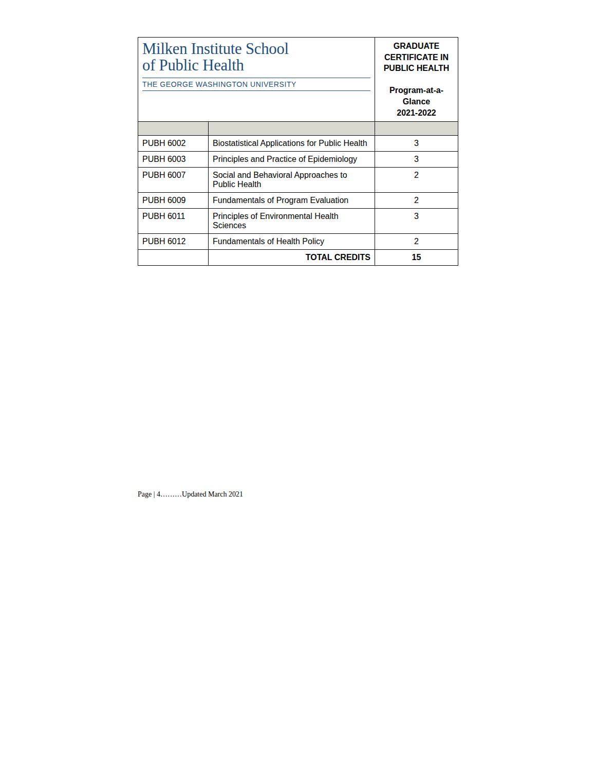| Milken Institute School of Public Health THE GEORGE WASHINGTON UNIVERSITY | GRADUATE CERTIFICATE IN PUBLIC HEALTH Program-at-a-Glance 2021-2022 |
| PUBH 6002 | Biostatistical Applications for Public Health | 3 |
| PUBH 6003 | Principles and Practice of Epidemiology | 3 |
| PUBH 6007 | Social and Behavioral Approaches to Public Health | 2 |
| PUBH 6009 | Fundamentals of Program Evaluation | 2 |
| PUBH 6011 | Principles of Environmental Health Sciences | 3 |
| PUBH 6012 | Fundamentals of Health Policy | 2 |
| | TOTAL CREDITS | 15 |
Page | 4………Updated March 2021